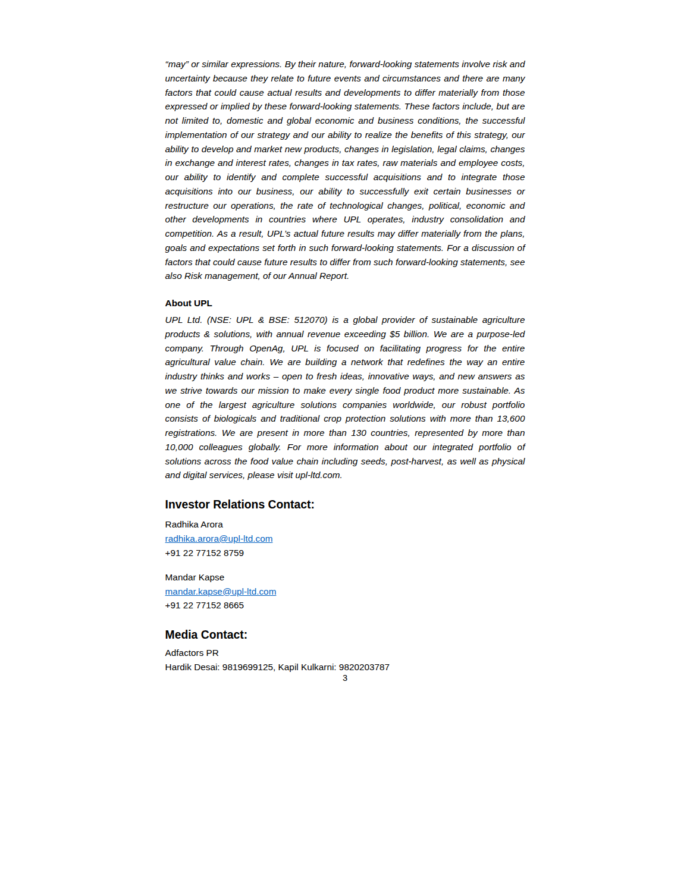“may” or similar expressions. By their nature, forward-looking statements involve risk and uncertainty because they relate to future events and circumstances and there are many factors that could cause actual results and developments to differ materially from those expressed or implied by these forward-looking statements. These factors include, but are not limited to, domestic and global economic and business conditions, the successful implementation of our strategy and our ability to realize the benefits of this strategy, our ability to develop and market new products, changes in legislation, legal claims, changes in exchange and interest rates, changes in tax rates, raw materials and employee costs, our ability to identify and complete successful acquisitions and to integrate those acquisitions into our business, our ability to successfully exit certain businesses or restructure our operations, the rate of technological changes, political, economic and other developments in countries where UPL operates, industry consolidation and competition. As a result, UPL’s actual future results may differ materially from the plans, goals and expectations set forth in such forward-looking statements. For a discussion of factors that could cause future results to differ from such forward-looking statements, see also Risk management, of our Annual Report.
About UPL
UPL Ltd. (NSE: UPL & BSE: 512070) is a global provider of sustainable agriculture products & solutions, with annual revenue exceeding $5 billion. We are a purpose-led company. Through OpenAg, UPL is focused on facilitating progress for the entire agricultural value chain. We are building a network that redefines the way an entire industry thinks and works – open to fresh ideas, innovative ways, and new answers as we strive towards our mission to make every single food product more sustainable. As one of the largest agriculture solutions companies worldwide, our robust portfolio consists of biologicals and traditional crop protection solutions with more than 13,600 registrations. We are present in more than 130 countries, represented by more than 10,000 colleagues globally. For more information about our integrated portfolio of solutions across the food value chain including seeds, post-harvest, as well as physical and digital services, please visit upl-ltd.com.
Investor Relations Contact:
Radhika Arora
radhika.arora@upl-ltd.com
+91 22 77152 8759
Mandar Kapse
mandar.kapse@upl-ltd.com
+91 22 77152 8665
Media Contact:
Adfactors PR
Hardik Desai: 9819699125, Kapil Kulkarni: 9820203787
3